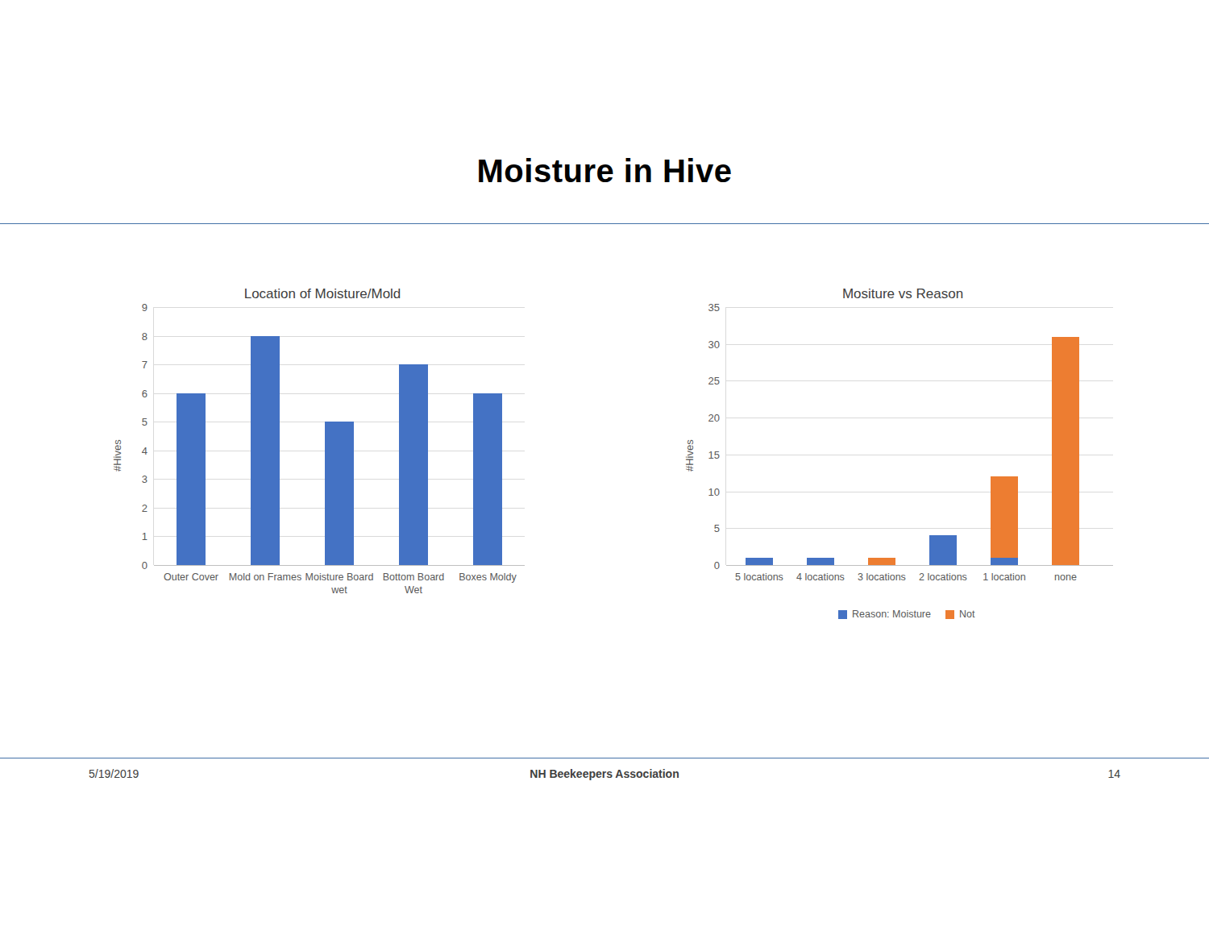Moisture in Hive
Location of Moisture/Mold
9
8
7
6
5
4
3
2
1
0
Outer Cover
Mold on Frames
Moisture Board wet
Bottom Board Wet
Boxes Moldy
#Hives
Mositure vs Reason
35
30
25
20
15
10
5
0
5 locations
4 locations
3 locations
2 locations
1 location
none
#Hives
Reason: Moisture Not
5/19/2019
NH Beekeepers Association
14